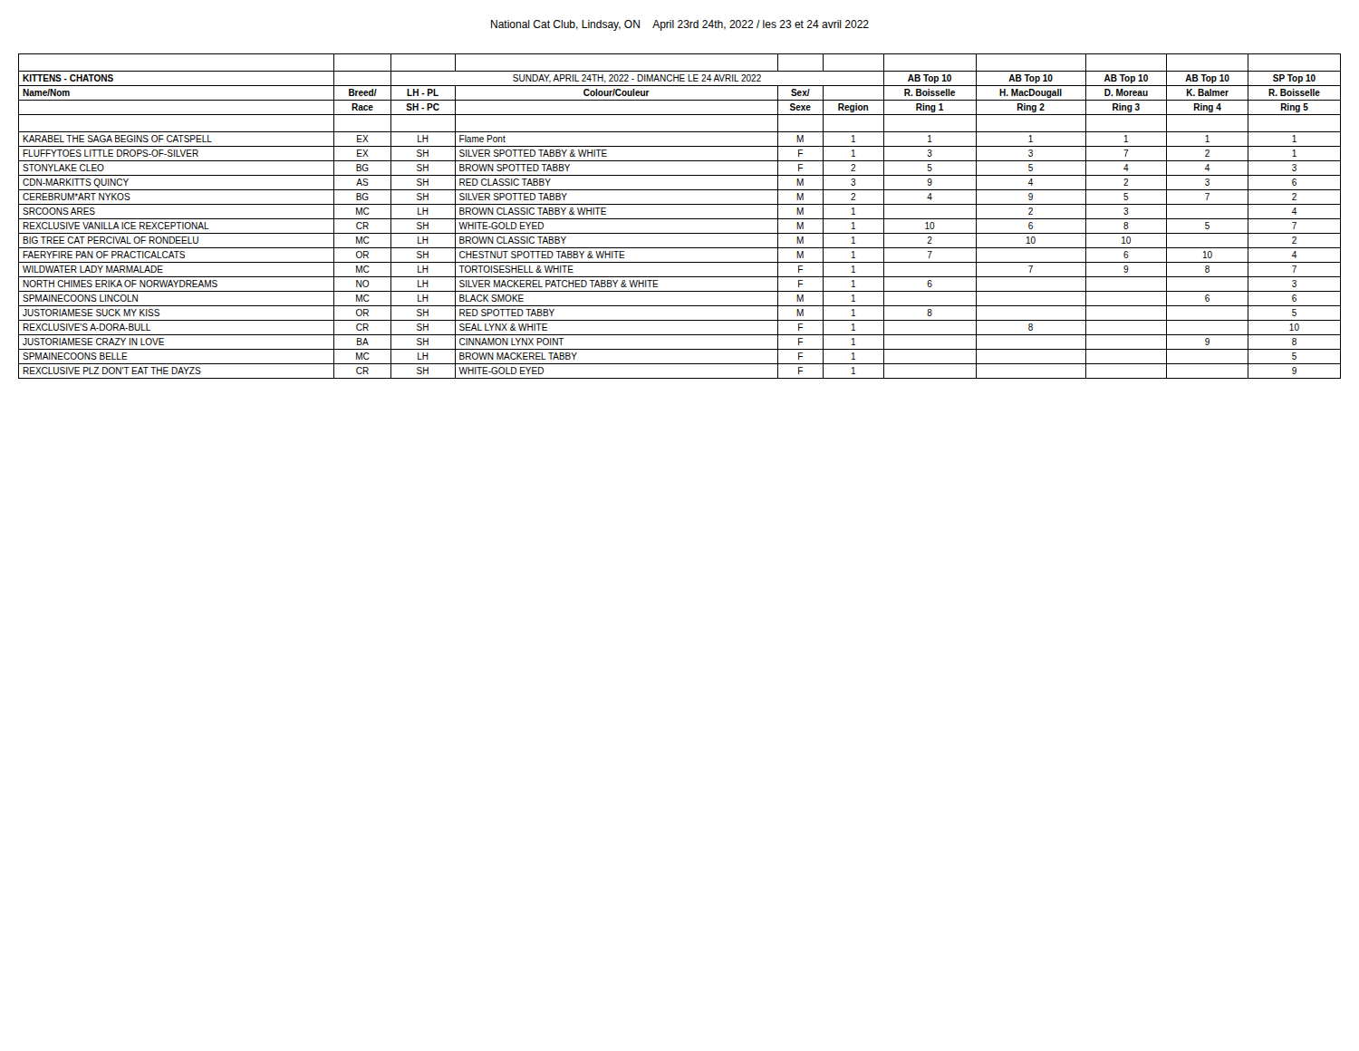National Cat Club, Lindsay, ON April 23rd 24th, 2022 / les 23 et 24 avril 2022
| KITTENS - CHATONS | | SUNDAY, APRIL 24TH, 2022 - DIMANCHE LE 24 AVRIL 2022 | AB Top 10 | AB Top 10 | AB Top 10 | AB Top 10 | SP Top 10 |
| Name/Nom | Breed/ | LH - PL | Colour/Couleur | Sex/ | | R. Boisselle | H. MacDougall | D. Moreau | K. Balmer | R. Boisselle |
| | Race | SH - PC | | Sexe | Region | Ring 1 | Ring 2 | Ring 3 | Ring 4 | Ring 5 |
| KARABEL THE SAGA BEGINS OF CATSPELL | EX | LH | Flame Pont | M | 1 | 1 | 1 | 1 | 1 | 1 |
| FLUFFYTOES LITTLE DROPS-OF-SILVER | EX | SH | SILVER SPOTTED TABBY & WHITE | F | 1 | 3 | 3 | 7 | 2 | 1 |
| STONYLAKE CLEO | BG | SH | BROWN SPOTTED TABBY | F | 2 | 5 | 5 | 4 | 4 | 3 |
| CDN-MARKITTS QUINCY | AS | SH | RED CLASSIC TABBY | M | 3 | 9 | 4 | 2 | 3 | 6 |
| CEREBRUM*ART NYKOS | BG | SH | SILVER SPOTTED TABBY | M | 2 | 4 | 9 | 5 | 7 | 2 |
| SRCOONS ARES | MC | LH | BROWN CLASSIC TABBY & WHITE | M | 1 | | 2 | 3 | | 4 |
| REXCLUSIVE VANILLA ICE REXCEPTIONAL | CR | SH | WHITE-GOLD EYED | M | 1 | 10 | 6 | 8 | 5 | 7 |
| BIG TREE CAT PERCIVAL OF RONDEELU | MC | LH | BROWN CLASSIC TABBY | M | 1 | 2 | 10 | 10 | | 2 |
| FAERYFIRE PAN OF PRACTICALCATS | OR | SH | CHESTNUT SPOTTED TABBY & WHITE | M | 1 | 7 | | 6 | 10 | 4 |
| WILDWATER LADY MARMALADE | MC | LH | TORTOISESHELL & WHITE | F | 1 | | 7 | 9 | 8 | 7 |
| NORTH CHIMES ERIKA OF NORWAYDREAMS | NO | LH | SILVER MACKEREL PATCHED TABBY & WHITE | F | 1 | 6 | | | | 3 |
| SPMAINECOONS LINCOLN | MC | LH | BLACK SMOKE | M | 1 | | | | 6 | 6 |
| JUSTORIAMESE SUCK MY KISS | OR | SH | RED SPOTTED TABBY | M | 1 | 8 | | | | 5 |
| REXCLUSIVE'S A-DORA-BULL | CR | SH | SEAL LYNX & WHITE | F | 1 | | 8 | | | 10 |
| JUSTORIAMESE CRAZY IN LOVE | BA | SH | CINNAMON LYNX POINT | F | 1 | | | | 9 | 8 |
| SPMAINECOONS BELLE | MC | LH | BROWN MACKEREL TABBY | F | 1 | | | | | 5 |
| REXCLUSIVE PLZ DON'T EAT THE DAYZS | CR | SH | WHITE-GOLD EYED | F | 1 | | | | | 9 |